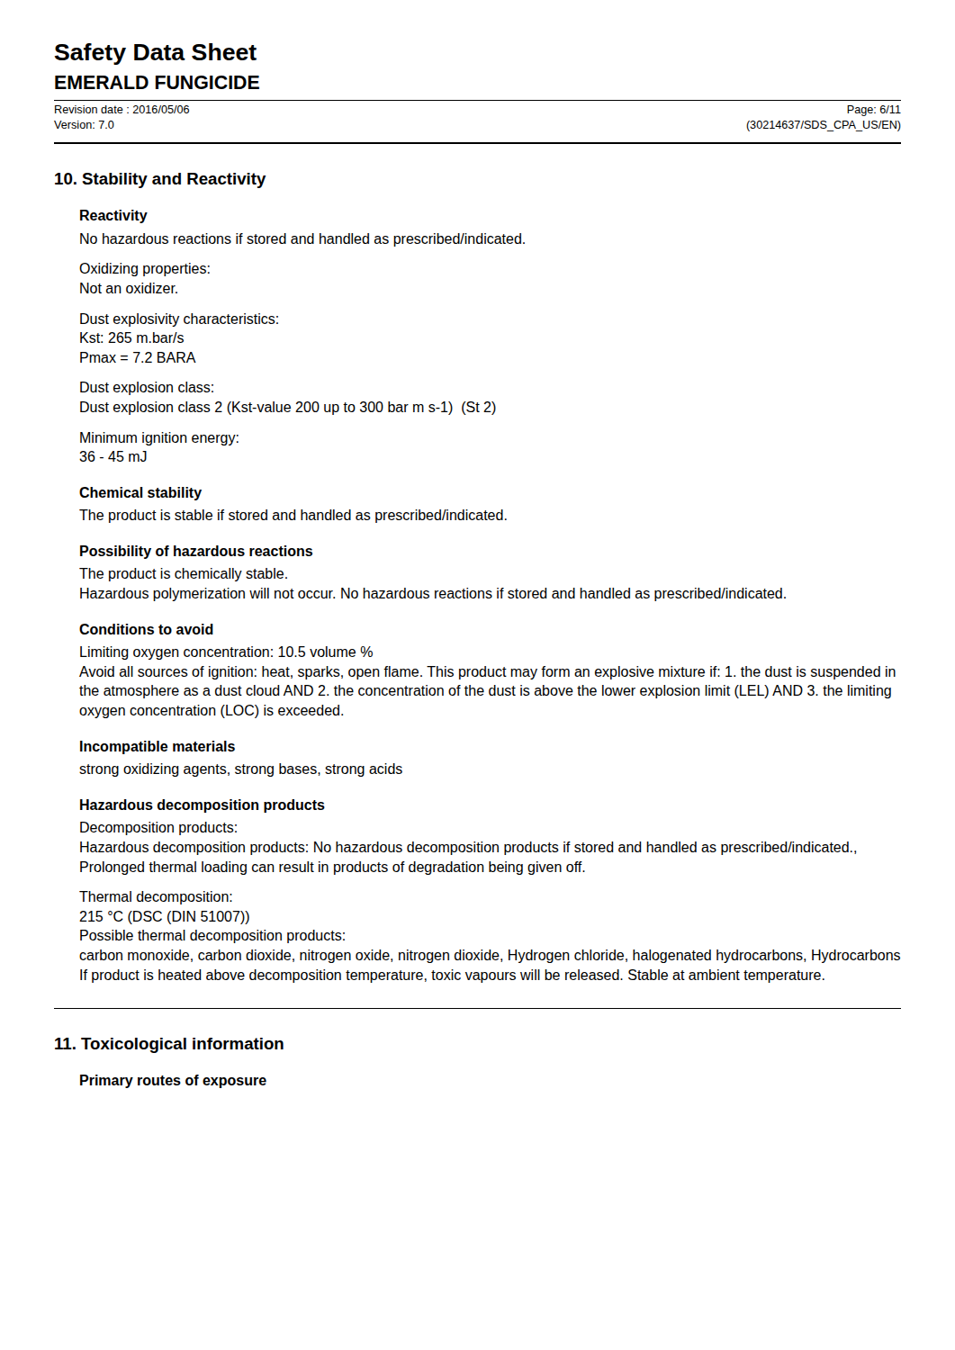Safety Data Sheet
EMERALD FUNGICIDE
| Revision date : 2016/05/06 | Page: 6/11 |
| Version: 7.0 | (30214637/SDS_CPA_US/EN) |
10. Stability and Reactivity
Reactivity
No hazardous reactions if stored and handled as prescribed/indicated.
Oxidizing properties:
Not an oxidizer.
Dust explosivity characteristics:
Kst: 265 m.bar/s
Pmax = 7.2 BARA
Dust explosion class:
Dust explosion class 2 (Kst-value 200 up to 300 bar m s-1) (St 2)
Minimum ignition energy:
36 - 45 mJ
Chemical stability
The product is stable if stored and handled as prescribed/indicated.
Possibility of hazardous reactions
The product is chemically stable.
Hazardous polymerization will not occur. No hazardous reactions if stored and handled as prescribed/indicated.
Conditions to avoid
Limiting oxygen concentration: 10.5 volume %
Avoid all sources of ignition: heat, sparks, open flame. This product may form an explosive mixture if: 1. the dust is suspended in the atmosphere as a dust cloud AND 2. the concentration of the dust is above the lower explosion limit (LEL) AND 3. the limiting oxygen concentration (LOC) is exceeded.
Incompatible materials
strong oxidizing agents, strong bases, strong acids
Hazardous decomposition products
Decomposition products:
Hazardous decomposition products: No hazardous decomposition products if stored and handled as prescribed/indicated., Prolonged thermal loading can result in products of degradation being given off.
Thermal decomposition:
215 °C (DSC (DIN 51007))
Possible thermal decomposition products:
carbon monoxide, carbon dioxide, nitrogen oxide, nitrogen dioxide, Hydrogen chloride, halogenated hydrocarbons, Hydrocarbons
If product is heated above decomposition temperature, toxic vapours will be released. Stable at ambient temperature.
11. Toxicological information
Primary routes of exposure